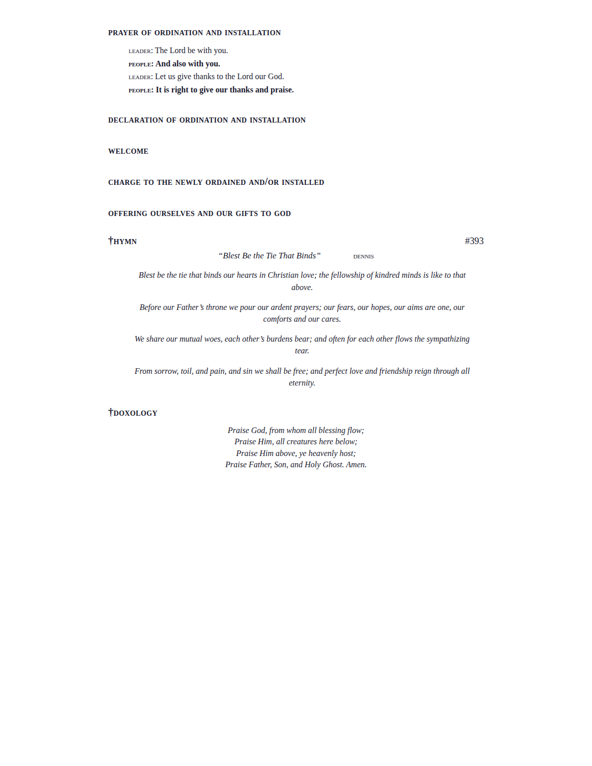Prayer of Ordination and Installation
Leader: The Lord be with you.
People: And also with you.
Leader: Let us give thanks to the Lord our God.
People: It is right to give our thanks and praise.
Declaration of Ordination and Installation
Welcome
Charge to the Newly Ordained and/or Installed
Offering Ourselves and Our Gifts to God
†Hymn
#393
“Blest Be the Tie That Binds” Dennis
Blest be the tie that binds our hearts in Christian love; the fellowship of kindred minds is like to that above.
Before our Father’s throne we pour our ardent prayers; our fears, our hopes, our aims are one, our comforts and our cares.
We share our mutual woes, each other’s burdens bear; and often for each other flows the sympathizing tear.
From sorrow, toil, and pain, and sin we shall be free; and perfect love and friendship reign through all eternity.
†Doxology
Praise God, from whom all blessing flow;
Praise Him, all creatures here below;
Praise Him above, ye heavenly host;
Praise Father, Son, and Holy Ghost. Amen.